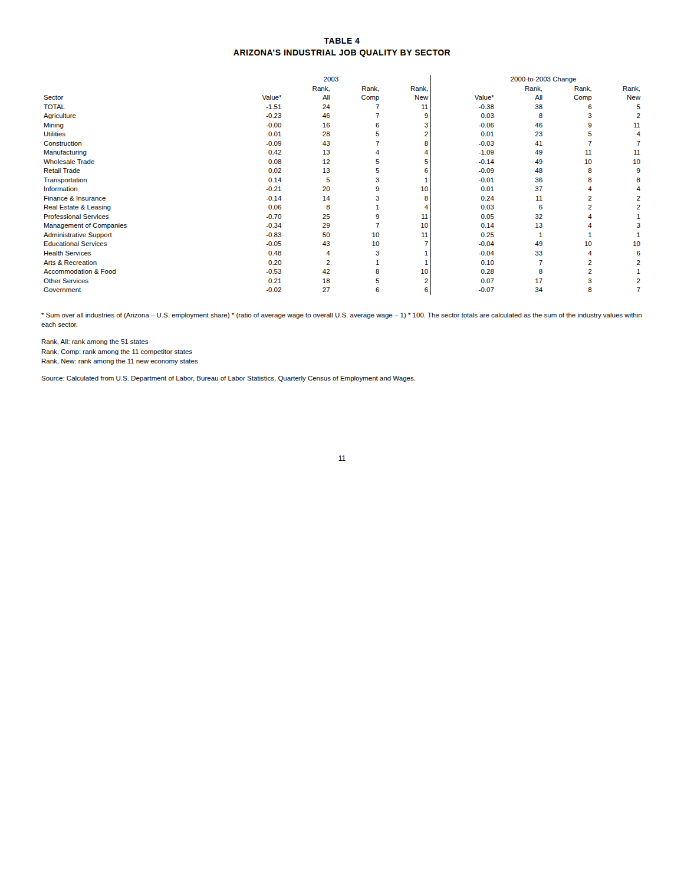TABLE 4
ARIZONA’S INDUSTRIAL JOB QUALITY BY SECTOR
| | 2003 | | 2000-to-2003 Change |
| --- | --- | --- | --- |
| | | Rank, | Rank, | Rank, | | | Rank, | Rank, | Rank, |
| Sector | Value* | All | Comp | New | | Value* | All | Comp | New |
| TOTAL | -1.51 | 24 | 7 | 11 | | -0.38 | 38 | 6 | 5 |
| Agriculture | -0.23 | 46 | 7 | 9 | | 0.03 | 8 | 3 | 2 |
| Mining | -0.00 | 16 | 6 | 3 | | -0.06 | 46 | 9 | 11 |
| Utilities | 0.01 | 28 | 5 | 2 | | 0.01 | 23 | 5 | 4 |
| Construction | -0.09 | 43 | 7 | 8 | | -0.03 | 41 | 7 | 7 |
| Manufacturing | 0.42 | 13 | 4 | 4 | | -1.09 | 49 | 11 | 11 |
| Wholesale Trade | 0.08 | 12 | 5 | 5 | | -0.14 | 49 | 10 | 10 |
| Retail Trade | 0.02 | 13 | 5 | 6 | | -0.09 | 48 | 8 | 9 |
| Transportation | 0.14 | 5 | 3 | 1 | | -0.01 | 36 | 8 | 8 |
| Information | -0.21 | 20 | 9 | 10 | | 0.01 | 37 | 4 | 4 |
| Finance & Insurance | -0.14 | 14 | 3 | 8 | | 0.24 | 11 | 2 | 2 |
| Real Estate & Leasing | 0.06 | 8 | 1 | 4 | | 0.03 | 6 | 2 | 2 |
| Professional Services | -0.70 | 25 | 9 | 11 | | 0.05 | 32 | 4 | 1 |
| Management of Companies | -0.34 | 29 | 7 | 10 | | 0.14 | 13 | 4 | 3 |
| Administrative Support | -0.83 | 50 | 10 | 11 | | 0.25 | 1 | 1 | 1 |
| Educational Services | -0.05 | 43 | 10 | 7 | | -0.04 | 49 | 10 | 10 |
| Health Services | 0.48 | 4 | 3 | 1 | | -0.04 | 33 | 4 | 6 |
| Arts & Recreation | 0.20 | 2 | 1 | 1 | | 0.10 | 7 | 2 | 2 |
| Accommodation & Food | -0.53 | 42 | 8 | 10 | | 0.28 | 8 | 2 | 1 |
| Other Services | 0.21 | 18 | 5 | 2 | | 0.07 | 17 | 3 | 2 |
| Government | -0.02 | 27 | 6 | 6 | | -0.07 | 34 | 8 | 7 |
* Sum over all industries of (Arizona – U.S. employment share) * (ratio of average wage to overall U.S. average wage – 1) * 100. The sector totals are calculated as the sum of the industry values within each sector.
Rank, All: rank among the 51 states
Rank, Comp: rank among the 11 competitor states
Rank, New: rank among the 11 new economy states
Source: Calculated from U.S. Department of Labor, Bureau of Labor Statistics, Quarterly Census of Employment and Wages.
11